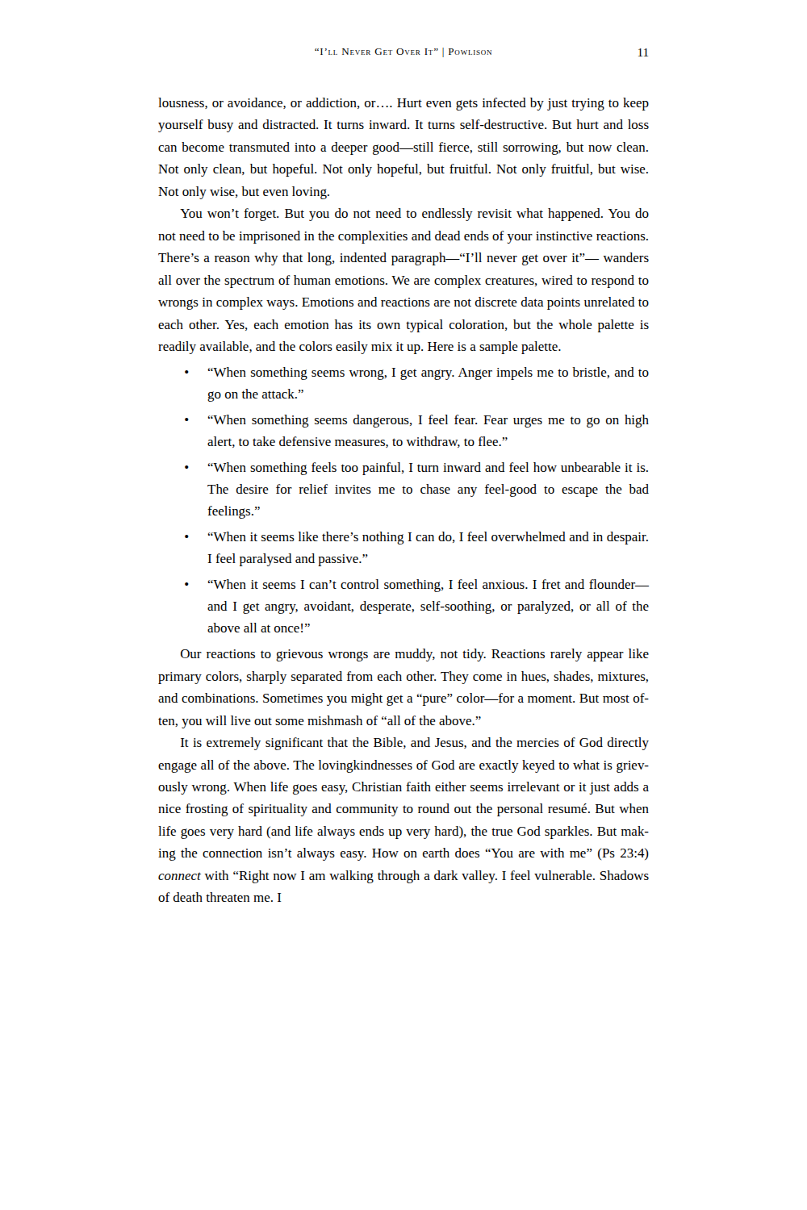“I’ll Never Get Over It” | Powlison 11
lousness, or avoidance, or addiction, or…. Hurt even gets infected by just trying to keep yourself busy and distracted. It turns inward. It turns self-destructive. But hurt and loss can become transmuted into a deeper good—still fierce, still sorrowing, but now clean. Not only clean, but hopeful. Not only hopeful, but fruitful. Not only fruitful, but wise. Not only wise, but even loving.
You won’t forget. But you do not need to endlessly revisit what happened. You do not need to be imprisoned in the complexities and dead ends of your instinctive reactions. There’s a reason why that long, indented paragraph—“I’ll never get over it”— wanders all over the spectrum of human emotions. We are complex creatures, wired to respond to wrongs in complex ways. Emotions and reactions are not discrete data points unrelated to each other. Yes, each emotion has its own typical coloration, but the whole palette is readily available, and the colors easily mix it up. Here is a sample palette.
“When something seems wrong, I get angry. Anger impels me to bristle, and to go on the attack.”
“When something seems dangerous, I feel fear. Fear urges me to go on high alert, to take defensive measures, to withdraw, to flee.”
“When something feels too painful, I turn inward and feel how unbearable it is. The desire for relief invites me to chase any feel-good to escape the bad feelings.”
“When it seems like there’s nothing I can do, I feel overwhelmed and in despair. I feel paralysed and passive.”
“When it seems I can’t control something, I feel anxious. I fret and flounder—and I get angry, avoidant, desperate, self-soothing, or paralyzed, or all of the above all at once!”
Our reactions to grievous wrongs are muddy, not tidy. Reactions rarely appear like primary colors, sharply separated from each other. They come in hues, shades, mixtures, and combinations. Sometimes you might get a “pure” color—for a moment. But most often, you will live out some mishmash of “all of the above.”
It is extremely significant that the Bible, and Jesus, and the mercies of God directly engage all of the above. The lovingkindnesses of God are exactly keyed to what is grievously wrong. When life goes easy, Christian faith either seems irrelevant or it just adds a nice frosting of spirituality and community to round out the personal resumé. But when life goes very hard (and life always ends up very hard), the true God sparkles. But making the connection isn’t always easy. How on earth does “You are with me” (Ps 23:4) connect with “Right now I am walking through a dark valley. I feel vulnerable. Shadows of death threaten me. I